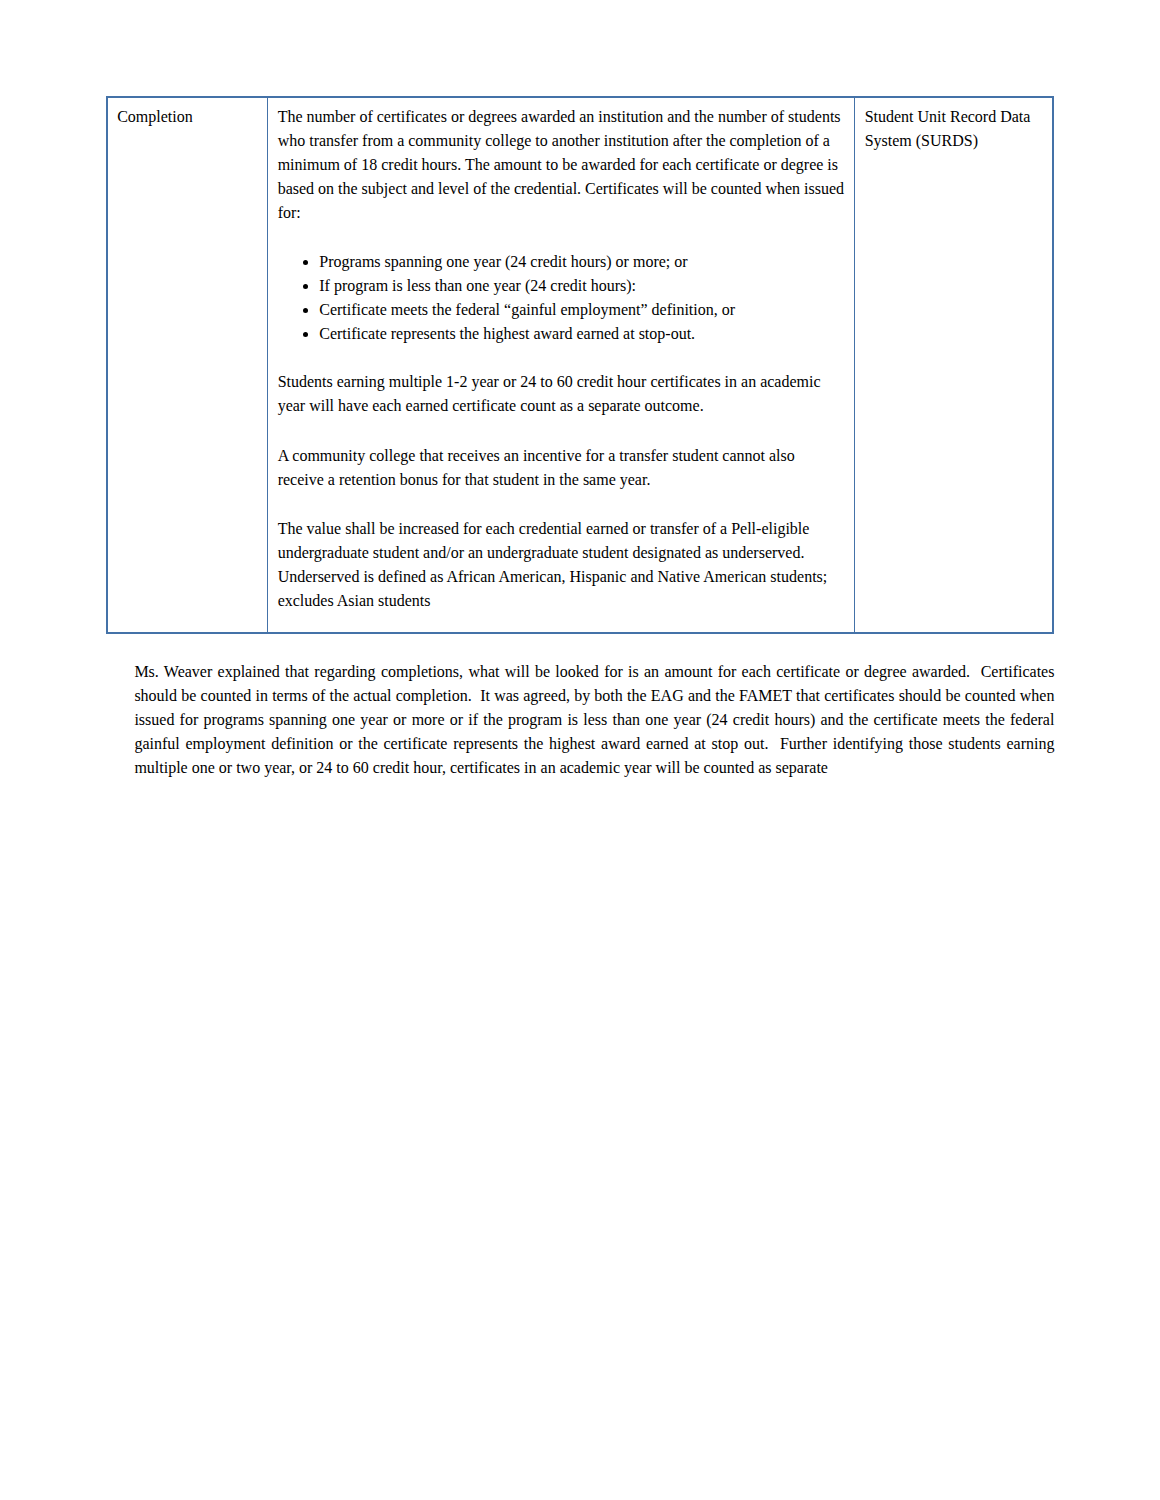| Completion | The number of certificates or degrees awarded an institution and the number of students who transfer from a community college to another institution after the completion of a minimum of 18 credit hours. The amount to be awarded for each certificate or degree is based on the subject and level of the credential. Certificates will be counted when issued for: Programs spanning one year (24 credit hours) or more; or If program is less than one year (24 credit hours): Certificate meets the federal “gainful employment” definition, or Certificate represents the highest award earned at stop-out. Students earning multiple 1-2 year or 24 to 60 credit hour certificates in an academic year will have each earned certificate count as a separate outcome. A community college that receives an incentive for a transfer student cannot also receive a retention bonus for that student in the same year. The value shall be increased for each credential earned or transfer of a Pell-eligible undergraduate student and/or an undergraduate student designated as underserved. Underserved is defined as African American, Hispanic and Native American students; excludes Asian students | Student Unit Record Data System (SURDS) |
Ms. Weaver explained that regarding completions, what will be looked for is an amount for each certificate or degree awarded. Certificates should be counted in terms of the actual completion. It was agreed, by both the EAG and the FAMET that certificates should be counted when issued for programs spanning one year or more or if the program is less than one year (24 credit hours) and the certificate meets the federal gainful employment definition or the certificate represents the highest award earned at stop out. Further identifying those students earning multiple one or two year, or 24 to 60 credit hour, certificates in an academic year will be counted as separate